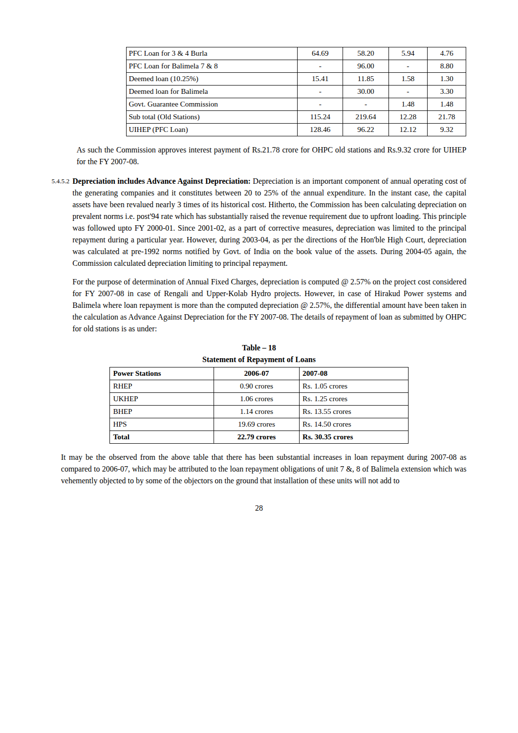| PFC Loan for 3 & 4 Burla | 64.69 | 58.20 | 5.94 | 4.76 |
| PFC Loan for Balimela 7 & 8 | - | 96.00 | - | 8.80 |
| Deemed loan (10.25%) | 15.41 | 11.85 | 1.58 | 1.30 |
| Deemed loan for Balimela | - | 30.00 | - | 3.30 |
| Govt. Guarantee Commission | - | - | 1.48 | 1.48 |
| Sub total (Old Stations) | 115.24 | 219.64 | 12.28 | 21.78 |
| UIHEP (PFC Loan) | 128.46 | 96.22 | 12.12 | 9.32 |
As such the Commission approves interest payment of Rs.21.78 crore for OHPC old stations and Rs.9.32 crore for UIHEP for the FY 2007-08.
5.4.5.2
Depreciation includes Advance Against Depreciation: Depreciation is an important component of annual operating cost of the generating companies and it constitutes between 20 to 25% of the annual expenditure. In the instant case, the capital assets have been revalued nearly 3 times of its historical cost. Hitherto, the Commission has been calculating depreciation on prevalent norms i.e. post'94 rate which has substantially raised the revenue requirement due to upfront loading. This principle was followed upto FY 2000-01. Since 2001-02, as a part of corrective measures, depreciation was limited to the principal repayment during a particular year. However, during 2003-04, as per the directions of the Hon'ble High Court, depreciation was calculated at pre-1992 norms notified by Govt. of India on the book value of the assets. During 2004-05 again, the Commission calculated depreciation limiting to principal repayment.
For the purpose of determination of Annual Fixed Charges, depreciation is computed @ 2.57% on the project cost considered for FY 2007-08 in case of Rengali and Upper-Kolab Hydro projects. However, in case of Hirakud Power systems and Balimela where loan repayment is more than the computed depreciation @ 2.57%, the differential amount have been taken in the calculation as Advance Against Depreciation for the FY 2007-08. The details of repayment of loan as submitted by OHPC for old stations is as under:
Table – 18
Statement of Repayment of Loans
| Power Stations | 2006-07 | 2007-08 |
| --- | --- | --- |
| RHEP | 0.90 crores | Rs. 1.05 crores |
| UKHEP | 1.06 crores | Rs. 1.25 crores |
| BHEP | 1.14 crores | Rs. 13.55 crores |
| HPS | 19.69 crores | Rs. 14.50 crores |
| Total | 22.79 crores | Rs. 30.35 crores |
It may be the observed from the above table that there has been substantial increases in loan repayment during 2007-08 as compared to 2006-07, which may be attributed to the loan repayment obligations of unit 7 &, 8 of Balimela extension which was vehemently objected to by some of the objectors on the ground that installation of these units will not add to
28